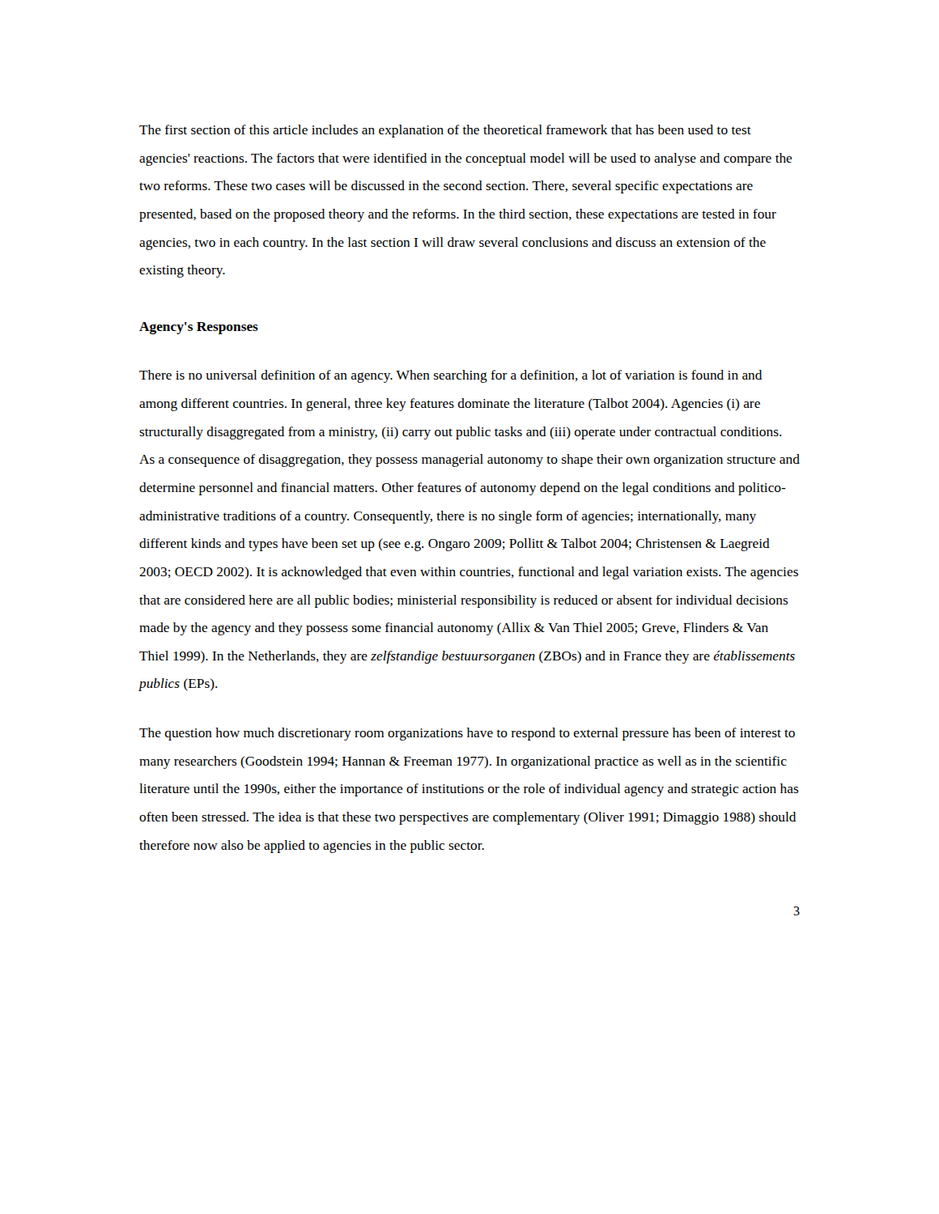The first section of this article includes an explanation of the theoretical framework that has been used to test agencies' reactions. The factors that were identified in the conceptual model will be used to analyse and compare the two reforms. These two cases will be discussed in the second section. There, several specific expectations are presented, based on the proposed theory and the reforms. In the third section, these expectations are tested in four agencies, two in each country. In the last section I will draw several conclusions and discuss an extension of the existing theory.
Agency's Responses
There is no universal definition of an agency. When searching for a definition, a lot of variation is found in and among different countries. In general, three key features dominate the literature (Talbot 2004). Agencies (i) are structurally disaggregated from a ministry, (ii) carry out public tasks and (iii) operate under contractual conditions. As a consequence of disaggregation, they possess managerial autonomy to shape their own organization structure and determine personnel and financial matters. Other features of autonomy depend on the legal conditions and politico-administrative traditions of a country. Consequently, there is no single form of agencies; internationally, many different kinds and types have been set up (see e.g. Ongaro 2009; Pollitt & Talbot 2004; Christensen & Laegreid 2003; OECD 2002). It is acknowledged that even within countries, functional and legal variation exists. The agencies that are considered here are all public bodies; ministerial responsibility is reduced or absent for individual decisions made by the agency and they possess some financial autonomy (Allix & Van Thiel 2005; Greve, Flinders & Van Thiel 1999). In the Netherlands, they are zelfstandige bestuursorganen (ZBOs) and in France they are établissements publics (EPs).
The question how much discretionary room organizations have to respond to external pressure has been of interest to many researchers (Goodstein 1994; Hannan & Freeman 1977). In organizational practice as well as in the scientific literature until the 1990s, either the importance of institutions or the role of individual agency and strategic action has often been stressed. The idea is that these two perspectives are complementary (Oliver 1991; Dimaggio 1988) should therefore now also be applied to agencies in the public sector.
3